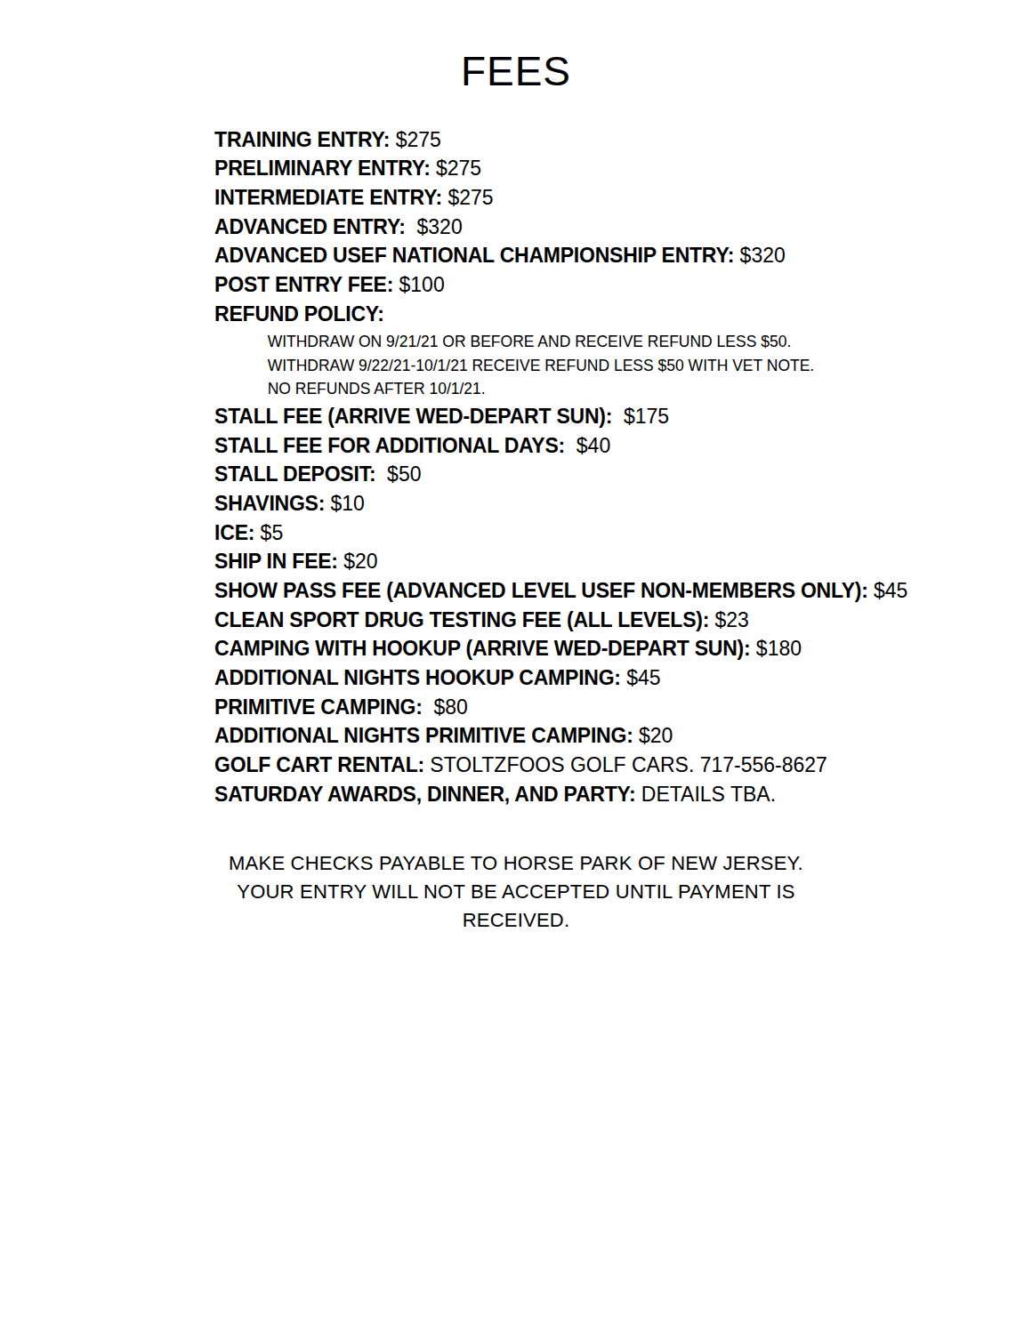FEES
TRAINING ENTRY: $275
PRELIMINARY ENTRY: $275
INTERMEDIATE ENTRY: $275
ADVANCED ENTRY: $320
ADVANCED USEF NATIONAL CHAMPIONSHIP ENTRY: $320
POST ENTRY FEE: $100
REFUND POLICY:
WITHDRAW ON 9/21/21 OR BEFORE AND RECEIVE REFUND LESS $50.
WITHDRAW 9/22/21-10/1/21 RECEIVE REFUND LESS $50 WITH VET NOTE.
NO REFUNDS AFTER 10/1/21.
STALL FEE (ARRIVE WED-DEPART SUN): $175
STALL FEE FOR ADDITIONAL DAYS: $40
STALL DEPOSIT: $50
SHAVINGS: $10
ICE: $5
SHIP IN FEE: $20
SHOW PASS FEE (ADVANCED LEVEL USEF NON-MEMBERS ONLY): $45
CLEAN SPORT DRUG TESTING FEE (ALL LEVELS): $23
CAMPING WITH HOOKUP (ARRIVE WED-DEPART SUN): $180
ADDITIONAL NIGHTS HOOKUP CAMPING: $45
PRIMITIVE CAMPING: $80
ADDITIONAL NIGHTS PRIMITIVE CAMPING: $20
GOLF CART RENTAL: STOLTZFOOS GOLF CARS. 717-556-8627
SATURDAY AWARDS, DINNER, AND PARTY: DETAILS TBA.
MAKE CHECKS PAYABLE TO HORSE PARK OF NEW JERSEY.
YOUR ENTRY WILL NOT BE ACCEPTED UNTIL PAYMENT IS RECEIVED.